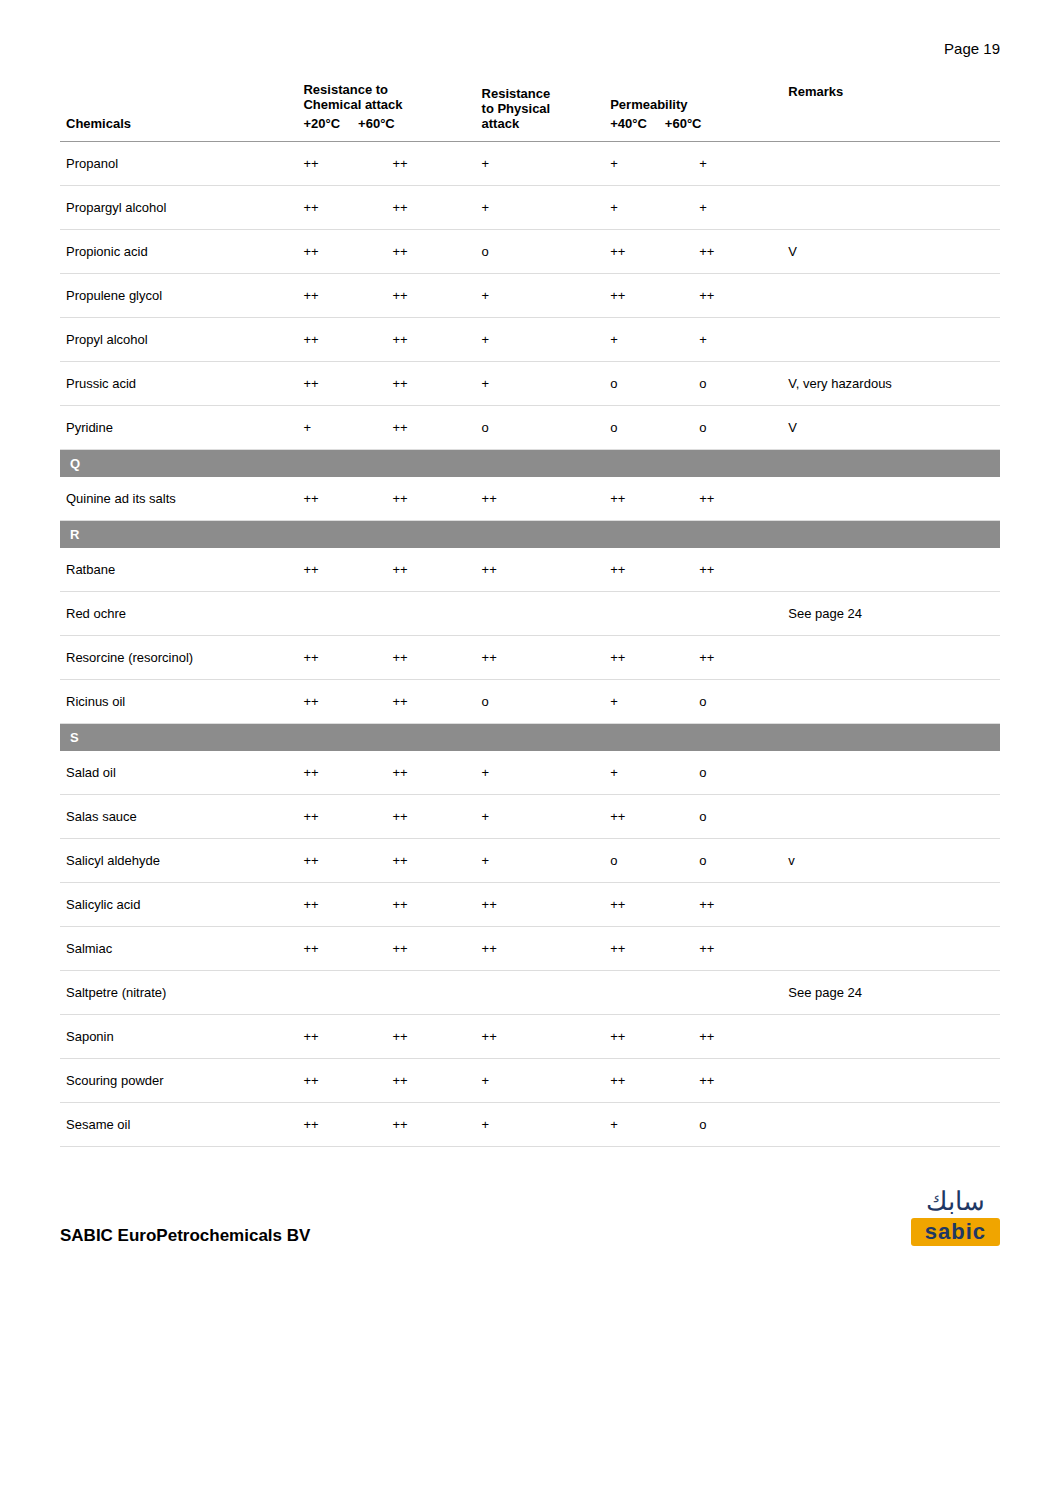Page 19
| Chemicals | Resistance to Chemical attack +20°C +60°C | Resistance to Physical attack | Permeability +40°C +60°C | Remarks |
| --- | --- | --- | --- | --- |
| Propanol | ++ | ++ | + | + | + | |
| Propargyl alcohol | ++ | ++ | + | + | + | |
| Propionic acid | ++ | ++ | o | ++ | ++ | V |
| Propulene glycol | ++ | ++ | + | ++ | ++ | |
| Propyl alcohol | ++ | ++ | + | + | + | |
| Prussic acid | ++ | ++ | + | o | o | V, very hazardous |
| Pyridine | + | ++ | o | o | o | V |
| Q |
| Quinine ad its salts | ++ | ++ | ++ | ++ | ++ | |
| R |
| Ratbane | ++ | ++ | ++ | ++ | ++ | |
| Red ochre | | | | | | See page 24 |
| Resorcine (resorcinol) | ++ | ++ | ++ | ++ | ++ | |
| Ricinus oil | ++ | ++ | o | + | o | |
| S |
| Salad oil | ++ | ++ | + | + | o | |
| Salas sauce | ++ | ++ | + | ++ | o | |
| Salicyl aldehyde | ++ | ++ | + | o | o | v |
| Salicylic acid | ++ | ++ | ++ | ++ | ++ | |
| Salmiac | ++ | ++ | ++ | ++ | ++ | |
| Saltpetre (nitrate) | | | | | | See page 24 |
| Saponin | ++ | ++ | ++ | ++ | ++ | |
| Scouring powder | ++ | ++ | + | ++ | ++ | |
| Sesame oil | ++ | ++ | + | + | o | |
SABIC EuroPetrochemicals BV
سابك
sabic